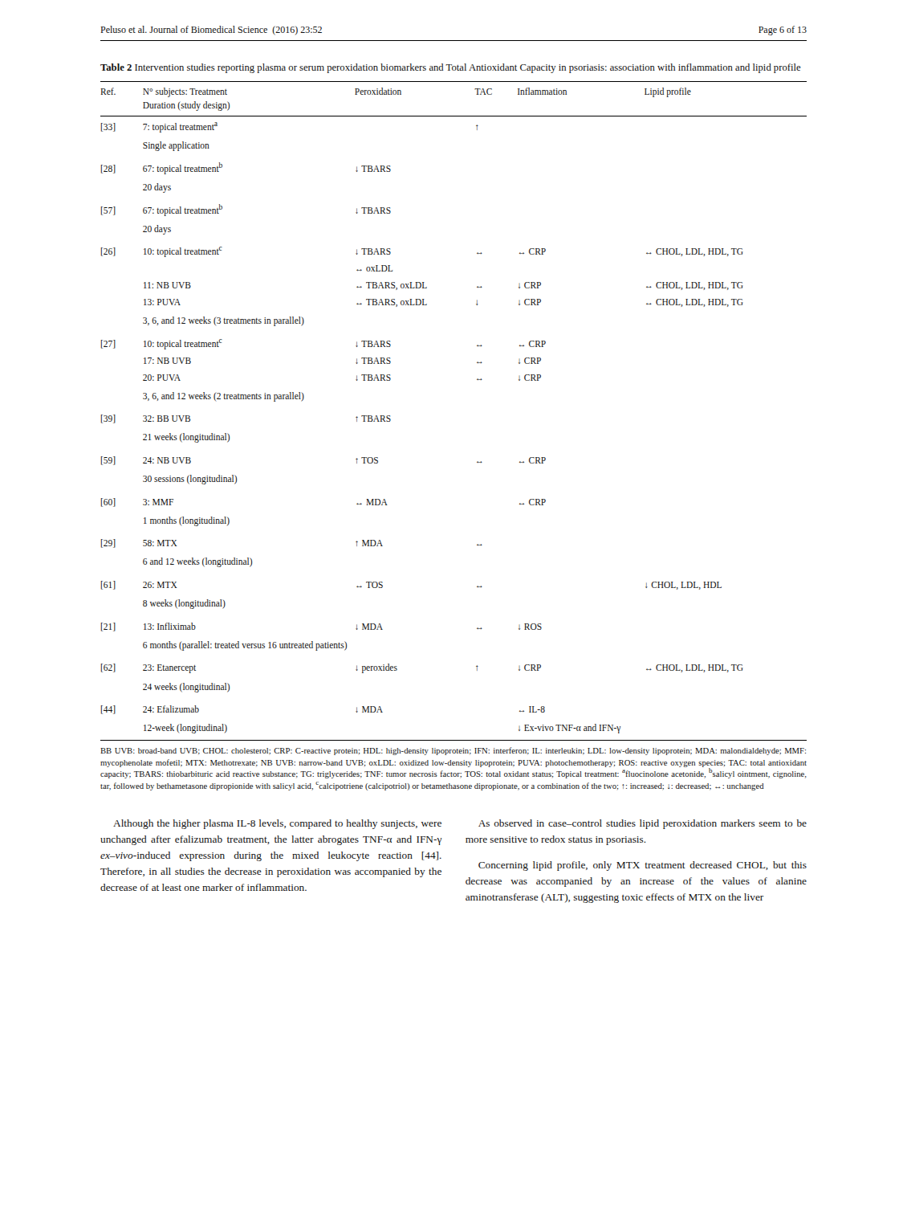Peluso et al. Journal of Biomedical Science (2016) 23:52 Page 6 of 13
Table 2 Intervention studies reporting plasma or serum peroxidation biomarkers and Total Antioxidant Capacity in psoriasis: association with inflammation and lipid profile
| Ref. | N° subjects: Treatment Duration (study design) | Peroxidation | TAC | Inflammation | Lipid profile |
| --- | --- | --- | --- | --- | --- |
| [33] | 7: topical treatment a | | ↑ | | |
| | Single application | | | | |
| [28] | 67: topical treatment b | ↓ TBARS | | | |
| | 20 days | | | | |
| [57] | 67: topical treatment b | ↓ TBARS | | | |
| | 20 days | | | | |
| [26] | 10: topical treatment c | ↓ TBARS | ↔ | ↔ CRP | ↔ CHOL, LDL, HDL, TG |
| | | ↔ oxLDL | | | |
| | 11: NB UVB | ↔ TBARS, oxLDL | ↔ | ↓ CRP | ↔ CHOL, LDL, HDL, TG |
| | 13: PUVA | ↔ TBARS, oxLDL | ↓ | ↓ CRP | ↔ CHOL, LDL, HDL, TG |
| | 3, 6, and 12 weeks (3 treatments in parallel) | | | | |
| [27] | 10: topical treatment c | ↓ TBARS | ↔ | ↔ CRP | |
| | 17: NB UVB | ↓ TBARS | ↔ | ↓ CRP | |
| | 20: PUVA | ↓ TBARS | ↔ | ↓ CRP | |
| | 3, 6, and 12 weeks (2 treatments in parallel) | | | | |
| [39] | 32: BB UVB | ↑ TBARS | | | |
| | 21 weeks (longitudinal) | | | | |
| [59] | 24: NB UVB | ↑ TOS | ↔ | ↔ CRP | |
| | 30 sessions (longitudinal) | | | | |
| [60] | 3: MMF | ↔ MDA | | ↔ CRP | |
| | 1 months (longitudinal) | | | | |
| [29] | 58: MTX | ↑ MDA | ↔ | | |
| | 6 and 12 weeks (longitudinal) | | | | |
| [61] | 26: MTX | ↔ TOS | ↔ | | ↓ CHOL, LDL, HDL |
| | 8 weeks (longitudinal) | | | | |
| [21] | 13: Infliximab | ↓ MDA | ↔ | ↓ ROS | |
| | 6 months (parallel: treated versus 16 untreated patients) | | | | |
| [62] | 23: Etanercept | ↓ peroxides | ↑ | ↓ CRP | ↔ CHOL, LDL, HDL, TG |
| | 24 weeks (longitudinal) | | | | |
| [44] | 24: Efalizumab | ↓ MDA | | ↔ IL-8 | |
| | 12-week (longitudinal) | | | ↓ Ex-vivo TNF-α and IFN-γ | |
BB UVB: broad-band UVB; CHOL: cholesterol; CRP: C-reactive protein; HDL: high-density lipoprotein; IFN: interferon; IL: interleukin; LDL: low-density lipoprotein; MDA: malondialdehyde; MMF: mycophenolate mofetil; MTX: Methotrexate; NB UVB: narrow-band UVB; oxLDL: oxidized low-density lipoprotein; PUVA: photochemotherapy; ROS: reactive oxygen species; TAC: total antioxidant capacity; TBARS: thiobarbituric acid reactive substance; TG: triglycerides; TNF: tumor necrosis factor; TOS: total oxidant status; Topical treatment: afluocinolone acetonide, bsalicyl ointment, cignoline, tar, followed by bethametasone dipropionide with salicyl acid, ccalcipotriene (calcipotriol) or betamethasone dipropionate, or a combination of the two; ↑: increased; ↓: decreased; ↔: unchanged
Although the higher plasma IL-8 levels, compared to healthy sunjects, were unchanged after efalizumab treatment, the latter abrogates TNF-α and IFN-γ ex–vivo-induced expression during the mixed leukocyte reaction [44]. Therefore, in all studies the decrease in peroxidation was accompanied by the decrease of at least one marker of inflammation.
As observed in case–control studies lipid peroxidation markers seem to be more sensitive to redox status in psoriasis.
Concerning lipid profile, only MTX treatment decreased CHOL, but this decrease was accompanied by an increase of the values of alanine aminotransferase (ALT), suggesting toxic effects of MTX on the liver